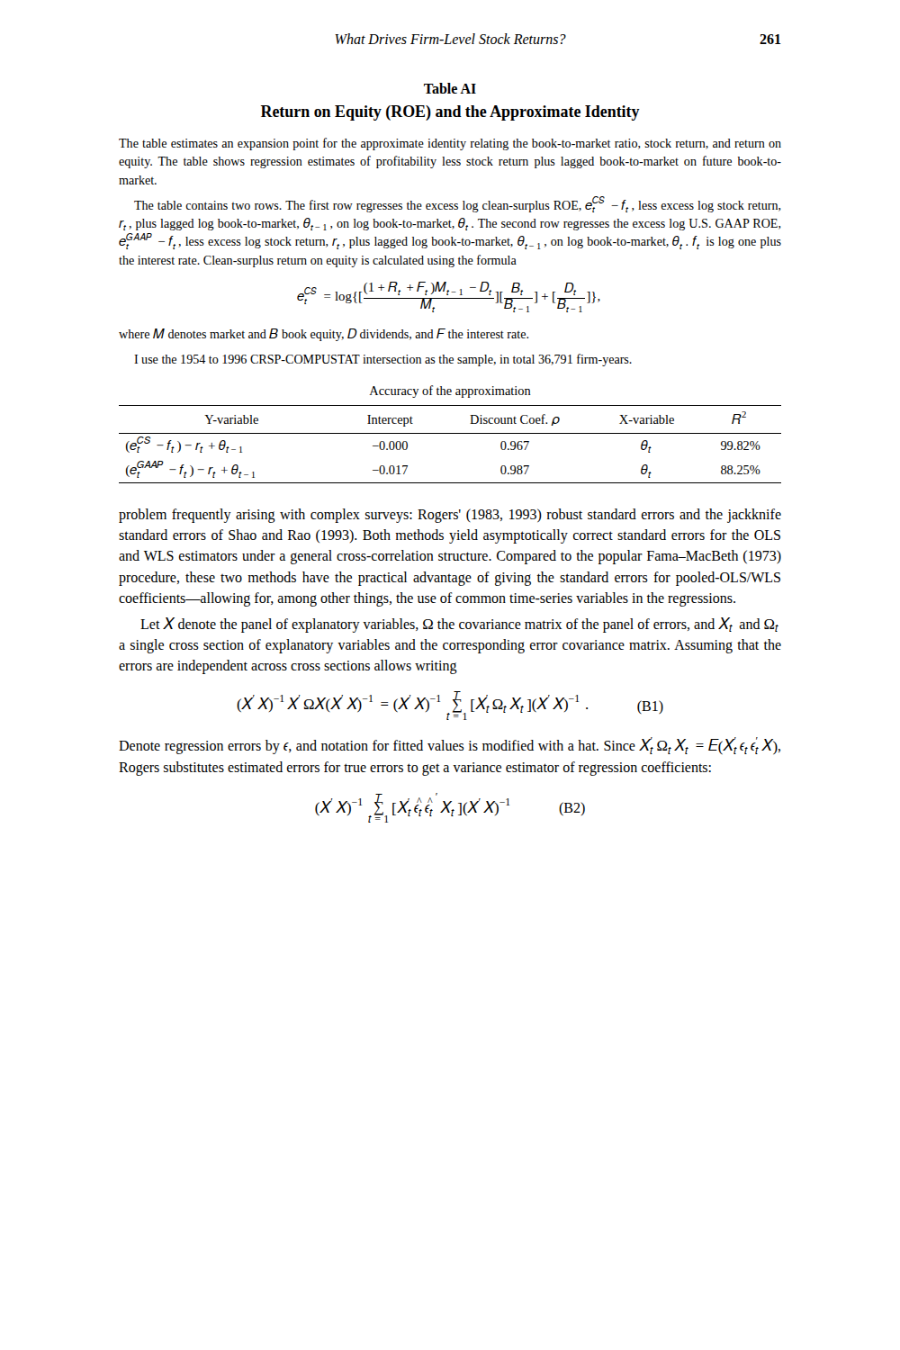What Drives Firm-Level Stock Returns? 261
Table AI
Return on Equity (ROE) and the Approximate Identity
The table estimates an expansion point for the approximate identity relating the book-to-market ratio, stock return, and return on equity. The table shows regression estimates of profitability less stock return plus lagged book-to-market on future book-to-market.
The table contains two rows. The first row regresses the excess log clean-surplus ROE, etCS−ft, less excess log stock return, rt, plus lagged log book-to-market, θt−1, on log book-to-market, θt. The second row regresses the excess log U.S. GAAP ROE, etGAAP−ft, less excess log stock return, rt, plus lagged log book-to-market, θt−1, on log book-to-market, θt. ft is log one plus the interest rate. Clean-surplus return on equity is calculated using the formula
etCS = log { [ (1+Rt+Ft) Mt−1 − Dt Mt ] [ Bt Bt−1 ] + [ Dt Bt−1 ] } ,
where M denotes market and B book equity, D dividends, and F the interest rate.
I use the 1954 to 1996 CRSP-COMPUSTAT intersection as the sample, in total 36,791 firm-years.
Accuracy of the approximation
| Y-variable | Intercept | Discount Coef. ρ | X-variable | R 2 |
| --- | --- | --- | --- | --- |
| ( e t C S − f t ) − r t + θ t − 1 | −0.000 | 0.967 | θ t | 99.82% |
| ( e t G A A P − f t ) − r t + θ t − 1 | −0.017 | 0.987 | θ t | 88.25% |
problem frequently arising with complex surveys: Rogers' (1983, 1993) robust standard errors and the jackknife standard errors of Shao and Rao (1993). Both methods yield asymptotically correct standard errors for the OLS and WLS estimators under a general cross-correlation structure. Compared to the popular Fama–MacBeth (1973) procedure, these two methods have the practical advantage of giving the standard errors for pooled-OLS/WLS coefficients—allowing for, among other things, the use of common time-series variables in the regressions.
Let X denote the panel of explanatory variables, Ω the covariance matrix of the panel of errors, and Xt and Ωt a single cross section of explanatory variables and the corresponding error covariance matrix. Assuming that the errors are independent across cross sections allows writing
(X′X) −1 X′ Ω X (X′X) −1 = (X′X) −1 ∑ t=1 T [ Xt′ Ωt Xt ] (X′X) −1 .
(B1)
Denote regression errors by ϵ, and notation for fitted values is modified with a hat. Since Xt′ΩtXt=E(Xt′ϵtϵt′X), Rogers substitutes estimated errors for true errors to get a variance estimator of regression coefficients:
(X′X) −1 ∑ t=1 T [ Xt′ ϵt^ ϵt^′ Xt ] (X′X) −1
(B2)